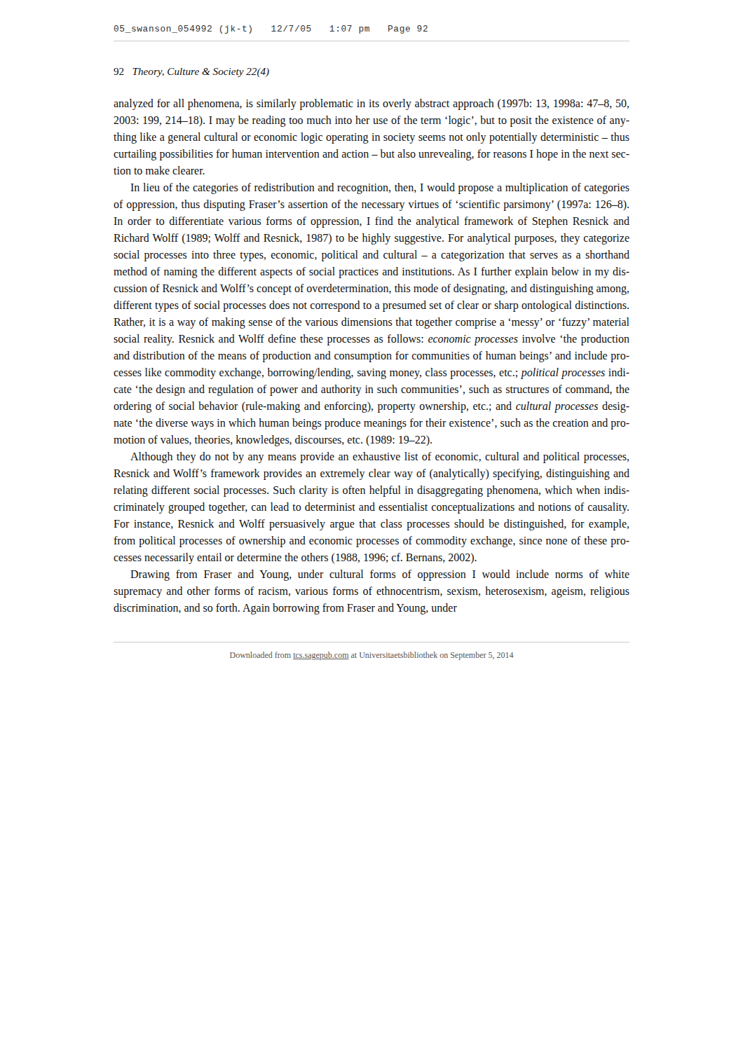05_swanson_054992 (jk-t) 12/7/05 1:07 pm Page 92
92 Theory, Culture & Society 22(4)
analyzed for all phenomena, is similarly problematic in its overly abstract approach (1997b: 13, 1998a: 47–8, 50, 2003: 199, 214–18). I may be reading too much into her use of the term ‘logic’, but to posit the existence of anything like a general cultural or economic logic operating in society seems not only potentially deterministic – thus curtailing possibilities for human intervention and action – but also unrevealing, for reasons I hope in the next section to make clearer.
In lieu of the categories of redistribution and recognition, then, I would propose a multiplication of categories of oppression, thus disputing Fraser’s assertion of the necessary virtues of ‘scientific parsimony’ (1997a: 126–8). In order to differentiate various forms of oppression, I find the analytical framework of Stephen Resnick and Richard Wolff (1989; Wolff and Resnick, 1987) to be highly suggestive. For analytical purposes, they categorize social processes into three types, economic, political and cultural – a categorization that serves as a shorthand method of naming the different aspects of social practices and institutions. As I further explain below in my discussion of Resnick and Wolff’s concept of overdetermination, this mode of designating, and distinguishing among, different types of social processes does not correspond to a presumed set of clear or sharp ontological distinctions. Rather, it is a way of making sense of the various dimensions that together comprise a ‘messy’ or ‘fuzzy’ material social reality. Resnick and Wolff define these processes as follows: economic processes involve ‘the production and distribution of the means of production and consumption for communities of human beings’ and include processes like commodity exchange, borrowing/lending, saving money, class processes, etc.; political processes indicate ‘the design and regulation of power and authority in such communities’, such as structures of command, the ordering of social behavior (rule-making and enforcing), property ownership, etc.; and cultural processes designate ‘the diverse ways in which human beings produce meanings for their existence’, such as the creation and promotion of values, theories, knowledges, discourses, etc. (1989: 19–22).
Although they do not by any means provide an exhaustive list of economic, cultural and political processes, Resnick and Wolff’s framework provides an extremely clear way of (analytically) specifying, distinguishing and relating different social processes. Such clarity is often helpful in disaggregating phenomena, which when indiscriminately grouped together, can lead to determinist and essentialist conceptualizations and notions of causality. For instance, Resnick and Wolff persuasively argue that class processes should be distinguished, for example, from political processes of ownership and economic processes of commodity exchange, since none of these processes necessarily entail or determine the others (1988, 1996; cf. Bernans, 2002).
Drawing from Fraser and Young, under cultural forms of oppression I would include norms of white supremacy and other forms of racism, various forms of ethnocentrism, sexism, heterosexism, ageism, religious discrimination, and so forth. Again borrowing from Fraser and Young, under
Downloaded from tcs.sagepub.com at Universitaetsbibliothek on September 5, 2014